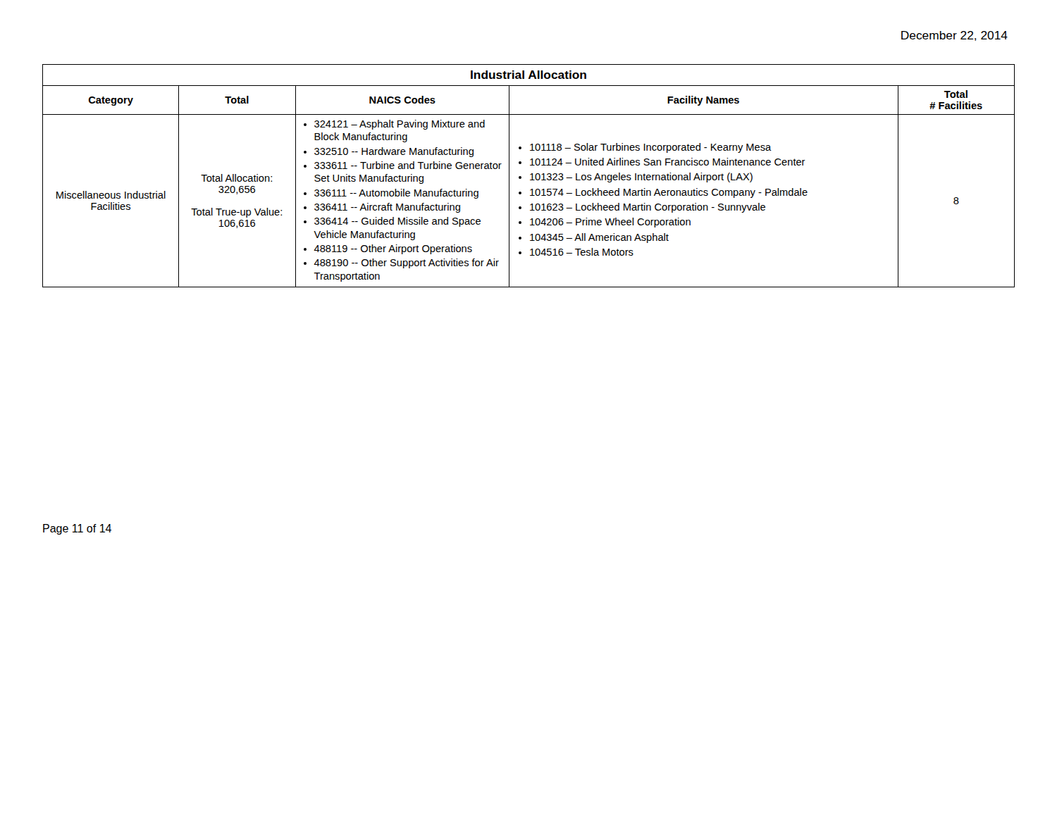December 22, 2014
Industrial Allocation
| Category | Total | NAICS Codes | Facility Names | Total # Facilities |
| --- | --- | --- | --- | --- |
| Miscellaneous Industrial Facilities | Total Allocation: 320,656 Total True-up Value: 106,616 | 324121 – Asphalt Paving Mixture and Block Manufacturing 332510 -- Hardware Manufacturing 333611 -- Turbine and Turbine Generator Set Units Manufacturing 336111 -- Automobile Manufacturing 336411 -- Aircraft Manufacturing 336414 -- Guided Missile and Space Vehicle Manufacturing 488119 -- Other Airport Operations 488190 -- Other Support Activities for Air Transportation | 101118 – Solar Turbines Incorporated - Kearny Mesa 101124 – United Airlines San Francisco Maintenance Center 101323 – Los Angeles International Airport (LAX) 101574 – Lockheed Martin Aeronautics Company - Palmdale 101623 – Lockheed Martin Corporation - Sunnyvale 104206 – Prime Wheel Corporation 104345 – All American Asphalt 104516 – Tesla Motors | 8 |
Page 11 of 14